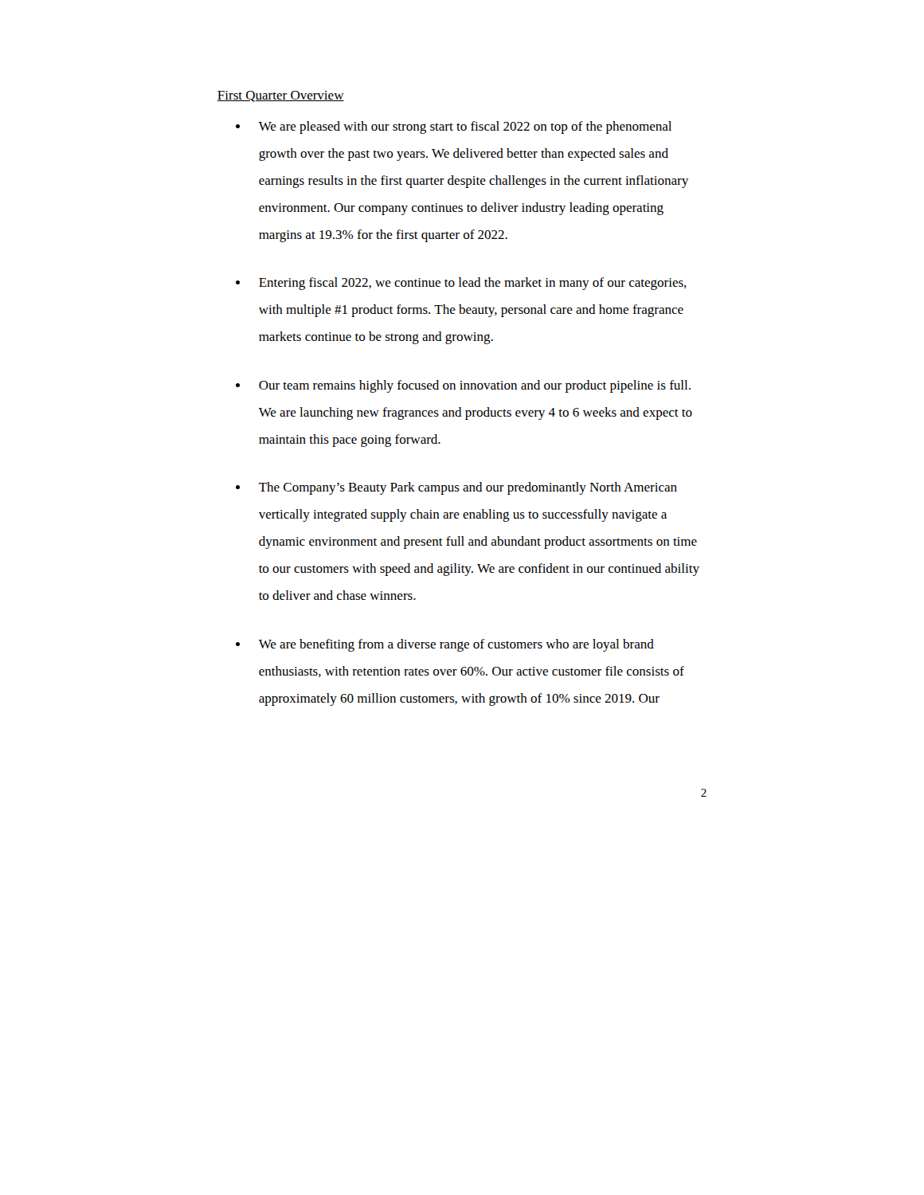First Quarter Overview
We are pleased with our strong start to fiscal 2022 on top of the phenomenal growth over the past two years. We delivered better than expected sales and earnings results in the first quarter despite challenges in the current inflationary environment. Our company continues to deliver industry leading operating margins at 19.3% for the first quarter of 2022.
Entering fiscal 2022, we continue to lead the market in many of our categories, with multiple #1 product forms. The beauty, personal care and home fragrance markets continue to be strong and growing.
Our team remains highly focused on innovation and our product pipeline is full. We are launching new fragrances and products every 4 to 6 weeks and expect to maintain this pace going forward.
The Company’s Beauty Park campus and our predominantly North American vertically integrated supply chain are enabling us to successfully navigate a dynamic environment and present full and abundant product assortments on time to our customers with speed and agility. We are confident in our continued ability to deliver and chase winners.
We are benefiting from a diverse range of customers who are loyal brand enthusiasts, with retention rates over 60%. Our active customer file consists of approximately 60 million customers, with growth of 10% since 2019. Our
2